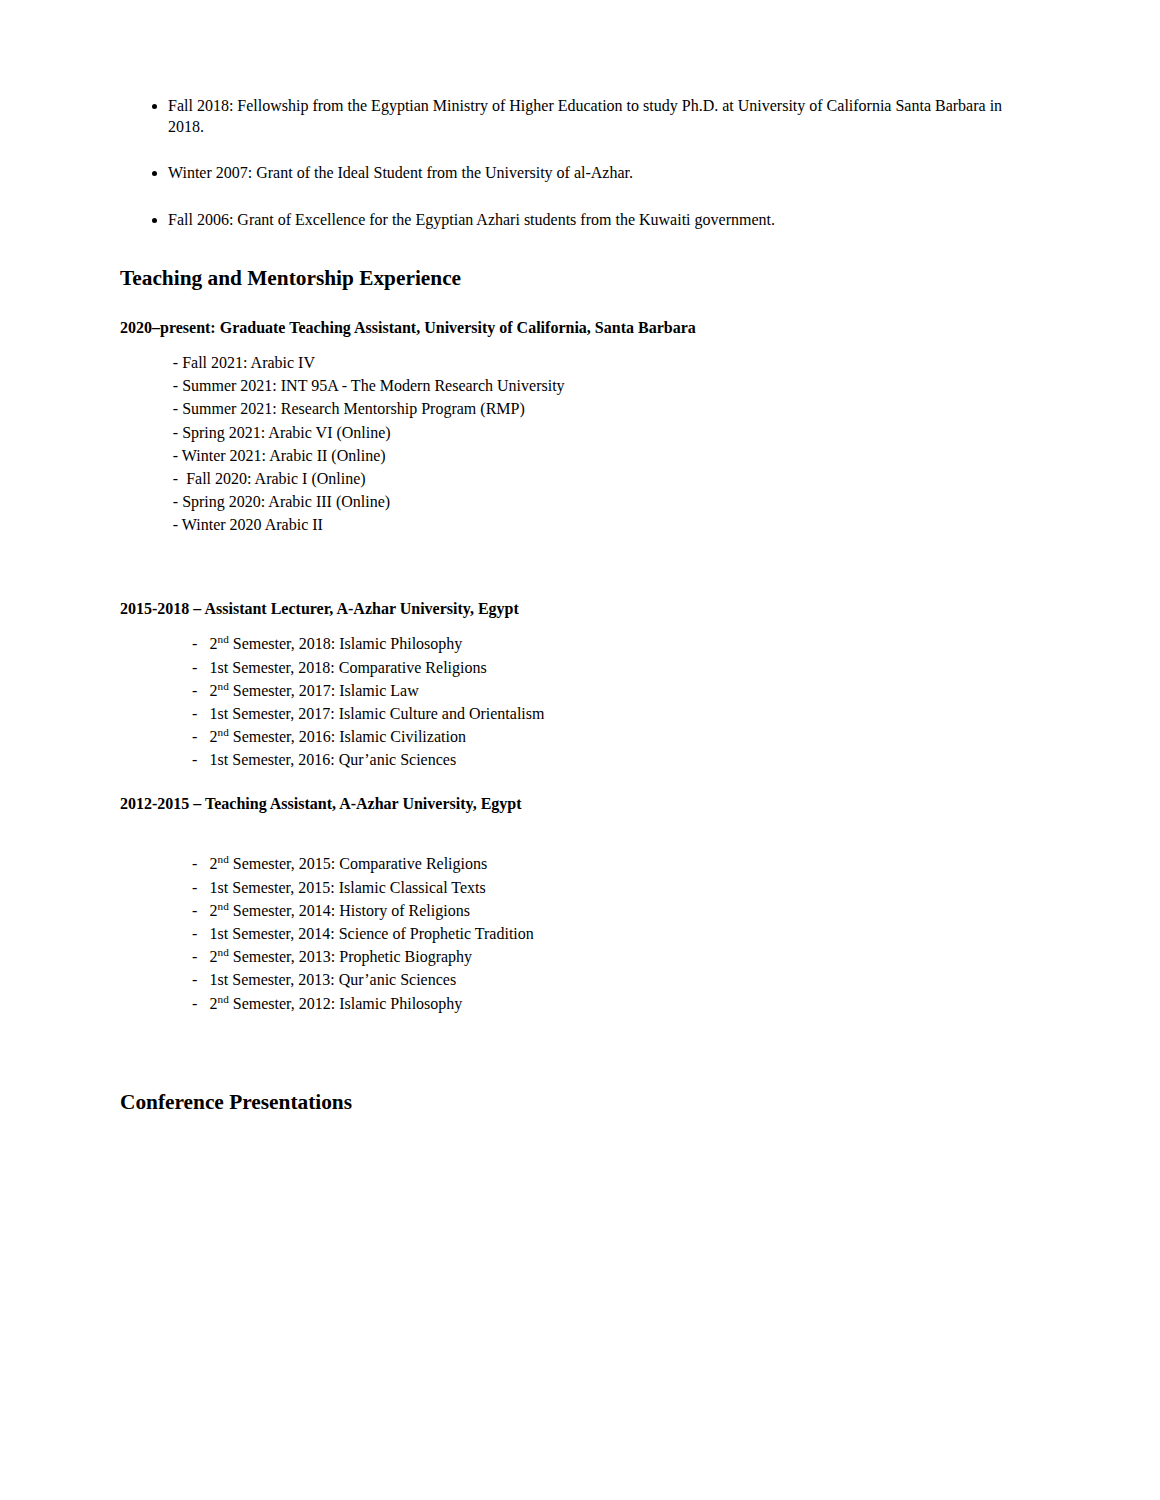Fall 2018: Fellowship from the Egyptian Ministry of Higher Education to study Ph.D. at University of California Santa Barbara in 2018.
Winter 2007: Grant of the Ideal Student from the University of al-Azhar.
Fall 2006: Grant of Excellence for the Egyptian Azhari students from the Kuwaiti government.
Teaching and Mentorship Experience
2020–present: Graduate Teaching Assistant, University of California, Santa Barbara
- Fall 2021: Arabic IV
- Summer 2021: INT 95A - The Modern Research University
- Summer 2021: Research Mentorship Program (RMP)
- Spring 2021: Arabic VI (Online)
- Winter 2021: Arabic II (Online)
- Fall 2020: Arabic I (Online)
- Spring 2020: Arabic III (Online)
- Winter 2020 Arabic II
2015-2018 – Assistant Lecturer, A-Azhar University, Egypt
2nd Semester, 2018: Islamic Philosophy
1st Semester, 2018: Comparative Religions
2nd Semester, 2017: Islamic Law
1st Semester, 2017: Islamic Culture and Orientalism
2nd Semester, 2016: Islamic Civilization
1st Semester, 2016: Qur’anic Sciences
2012-2015 – Teaching Assistant, A-Azhar University, Egypt
2nd Semester, 2015: Comparative Religions
1st Semester, 2015: Islamic Classical Texts
2nd Semester, 2014: History of Religions
1st Semester, 2014: Science of Prophetic Tradition
2nd Semester, 2013: Prophetic Biography
1st Semester, 2013: Qur’anic Sciences
2nd Semester, 2012: Islamic Philosophy
Conference Presentations